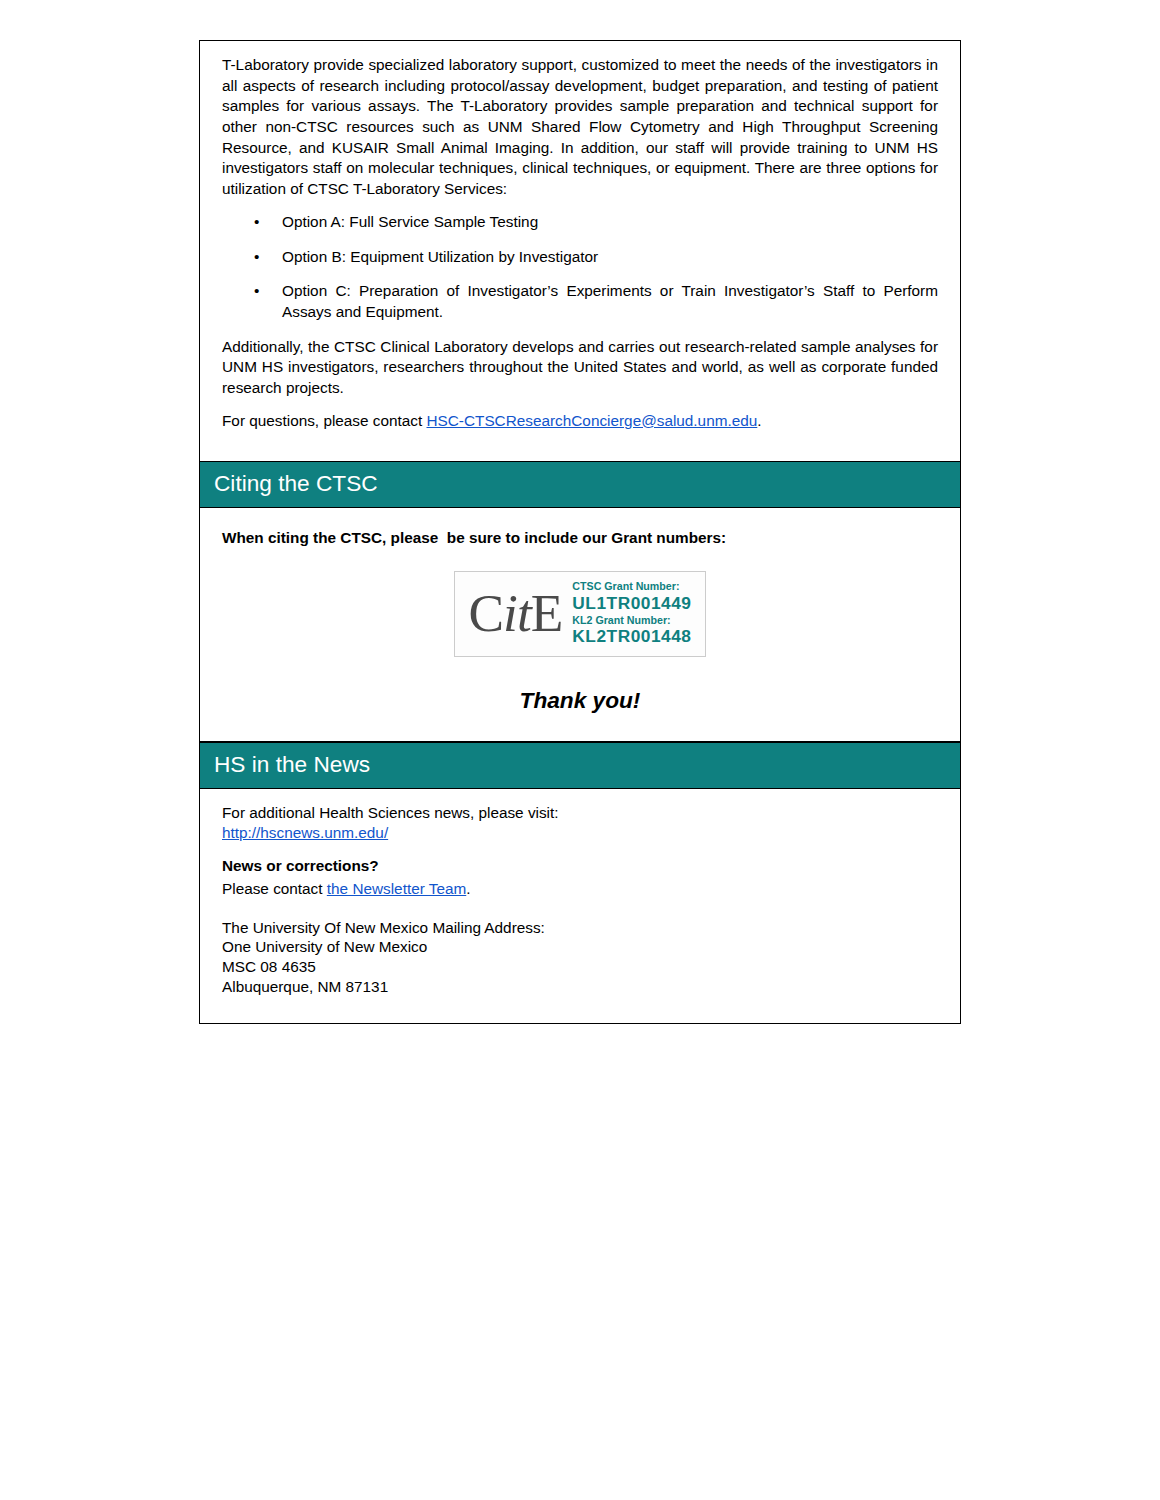T-Laboratory provide specialized laboratory support, customized to meet the needs of the investigators in all aspects of research including protocol/assay development, budget preparation, and testing of patient samples for various assays. The T-Laboratory provides sample preparation and technical support for other non-CTSC resources such as UNM Shared Flow Cytometry and High Throughput Screening Resource, and KUSAIR Small Animal Imaging. In addition, our staff will provide training to UNM HS investigators staff on molecular techniques, clinical techniques, or equipment. There are three options for utilization of CTSC T-Laboratory Services:
Option A: Full Service Sample Testing
Option B: Equipment Utilization by Investigator
Option C: Preparation of Investigator’s Experiments or Train Investigator’s Staff to Perform Assays and Equipment.
Additionally, the CTSC Clinical Laboratory develops and carries out research-related sample analyses for UNM HS investigators, researchers throughout the United States and world, as well as corporate funded research projects.
For questions, please contact HSC-CTSCResearchConcierge@salud.unm.edu.
Citing the CTSC
When citing the CTSC, please be sure to include our Grant numbers:
Cit E CTSC Grant Number:
UL1TR001449
KL2 Grant Number:
KL2TR001448
Thank you!
HS in the News
For additional Health Sciences news, please visit:
http://hscnews.unm.edu/
News or corrections?
Please contact the Newsletter Team.
The University Of New Mexico Mailing Address:
One University of New Mexico
MSC 08 4635
Albuquerque, NM 87131